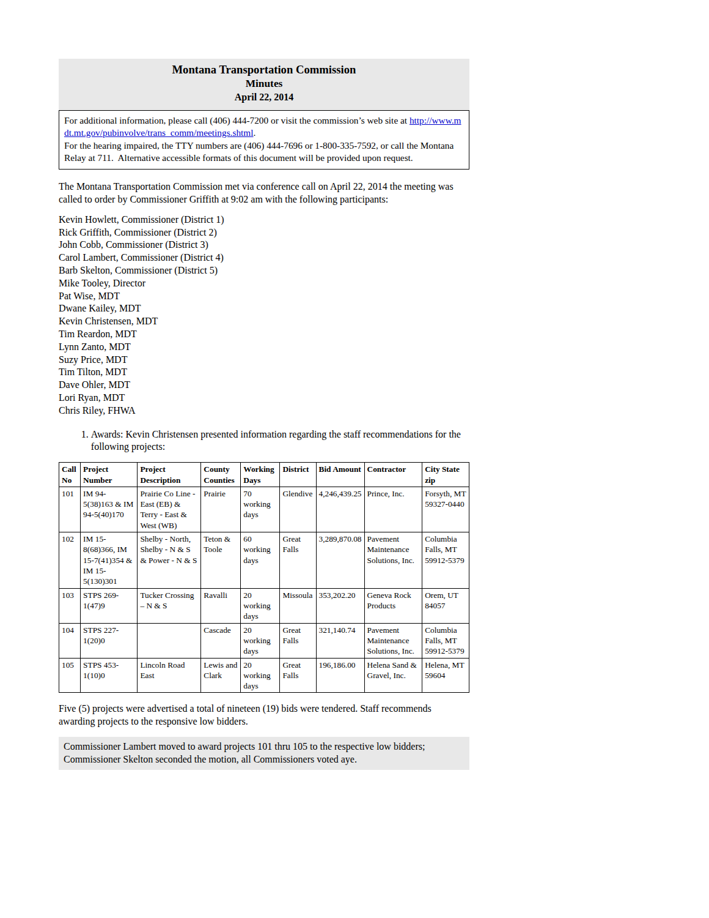Montana Transportation Commission Minutes April 22, 2014
For additional information, please call (406) 444-7200 or visit the commission’s web site at http://www.mdt.mt.gov/pubinvolve/trans_comm/meetings.shtml.
For the hearing impaired, the TTY numbers are (406) 444-7696 or 1-800-335-7592, or call the Montana Relay at 711. Alternative accessible formats of this document will be provided upon request.
The Montana Transportation Commission met via conference call on April 22, 2014 the meeting was called to order by Commissioner Griffith at 9:02 am with the following participants:
Kevin Howlett, Commissioner (District 1)
Rick Griffith, Commissioner (District 2)
John Cobb, Commissioner (District 3)
Carol Lambert, Commissioner (District 4)
Barb Skelton, Commissioner (District 5)
Mike Tooley, Director
Pat Wise, MDT
Dwane Kailey, MDT
Kevin Christensen, MDT
Tim Reardon, MDT
Lynn Zanto, MDT
Suzy Price, MDT
Tim Tilton, MDT
Dave Ohler, MDT
Lori Ryan, MDT
Chris Riley, FHWA
Awards: Kevin Christensen presented information regarding the staff recommendations for the following projects:
| Call No | Project Number | Project Description | County Counties | Working Days | District | Bid Amount | Contractor | City State zip |
| --- | --- | --- | --- | --- | --- | --- | --- | --- |
| 101 | IM 94-5(38)163 & IM 94-5(40)170 | Prairie Co Line - East (EB) & Terry - East & West (WB) | Prairie | 70 working days | Glendive | 4,246,439.25 | Prince, Inc. | Forsyth, MT 59327-0440 |
| 102 | IM 15-8(68)366, IM 15-7(41)354 & IM 15-5(130)301 | Shelby - North, Shelby - N & S & Power - N & S | Teton & Toole | 60 working days | Great Falls | 3,289,870.08 | Pavement Maintenance Solutions, Inc. | Columbia Falls, MT 59912-5379 |
| 103 | STPS 269-1(47)9 | Tucker Crossing – N & S | Ravalli | 20 working days | Missoula | 353,202.20 | Geneva Rock Products | Orem, UT 84057 |
| 104 | STPS 227-1(20)0 | | Cascade | 20 working days | Great Falls | 321,140.74 | Pavement Maintenance Solutions, Inc. | Columbia Falls, MT 59912-5379 |
| 105 | STPS 453-1(10)0 | Lincoln Road East | Lewis and Clark | 20 working days | Great Falls | 196,186.00 | Helena Sand & Gravel, Inc. | Helena, MT 59604 |
Five (5) projects were advertised a total of nineteen (19) bids were tendered. Staff recommends awarding projects to the responsive low bidders.
Commissioner Lambert moved to award projects 101 thru 105 to the respective low bidders; Commissioner Skelton seconded the motion, all Commissioners voted aye.